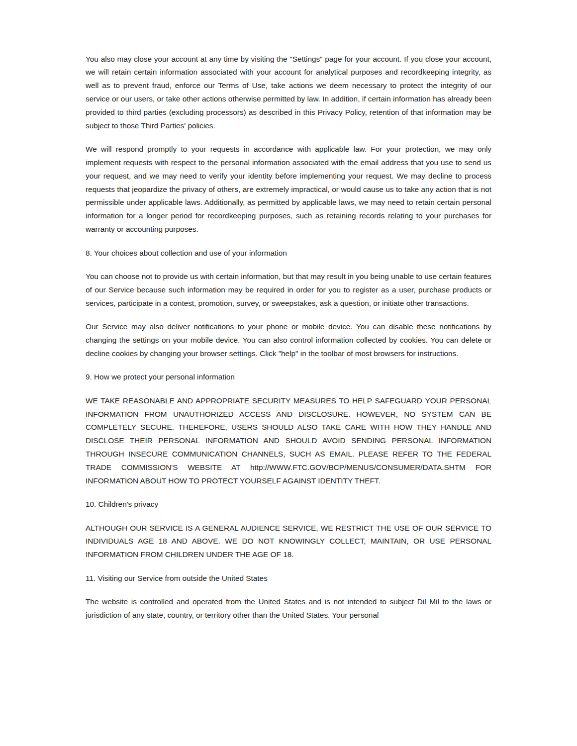You also may close your account at any time by visiting the "Settings" page for your account. If you close your account, we will retain certain information associated with your account for analytical purposes and recordkeeping integrity, as well as to prevent fraud, enforce our Terms of Use, take actions we deem necessary to protect the integrity of our service or our users, or take other actions otherwise permitted by law. In addition, if certain information has already been provided to third parties (excluding processors) as described in this Privacy Policy, retention of that information may be subject to those Third Parties' policies.
We will respond promptly to your requests in accordance with applicable law. For your protection, we may only implement requests with respect to the personal information associated with the email address that you use to send us your request, and we may need to verify your identity before implementing your request. We may decline to process requests that jeopardize the privacy of others, are extremely impractical, or would cause us to take any action that is not permissible under applicable laws. Additionally, as permitted by applicable laws, we may need to retain certain personal information for a longer period for recordkeeping purposes, such as retaining records relating to your purchases for warranty or accounting purposes.
8. Your choices about collection and use of your information
You can choose not to provide us with certain information, but that may result in you being unable to use certain features of our Service because such information may be required in order for you to register as a user, purchase products or services, participate in a contest, promotion, survey, or sweepstakes, ask a question, or initiate other transactions.
Our Service may also deliver notifications to your phone or mobile device. You can disable these notifications by changing the settings on your mobile device. You can also control information collected by cookies. You can delete or decline cookies by changing your browser settings. Click "help" in the toolbar of most browsers for instructions.
9. How we protect your personal information
WE TAKE REASONABLE AND APPROPRIATE SECURITY MEASURES TO HELP SAFEGUARD YOUR PERSONAL INFORMATION FROM UNAUTHORIZED ACCESS AND DISCLOSURE. HOWEVER, NO SYSTEM CAN BE COMPLETELY SECURE. THEREFORE, USERS SHOULD ALSO TAKE CARE WITH HOW THEY HANDLE AND DISCLOSE THEIR PERSONAL INFORMATION AND SHOULD AVOID SENDING PERSONAL INFORMATION THROUGH INSECURE COMMUNICATION CHANNELS, SUCH AS EMAIL. PLEASE REFER TO THE FEDERAL TRADE COMMISSION'S WEBSITE AT http://WWW.FTC.GOV/BCP/MENUS/CONSUMER/DATA.SHTM FOR INFORMATION ABOUT HOW TO PROTECT YOURSELF AGAINST IDENTITY THEFT.
10. Children's privacy
ALTHOUGH OUR SERVICE IS A GENERAL AUDIENCE SERVICE, WE RESTRICT THE USE OF OUR SERVICE TO INDIVIDUALS AGE 18 AND ABOVE. WE DO NOT KNOWINGLY COLLECT, MAINTAIN, OR USE PERSONAL INFORMATION FROM CHILDREN UNDER THE AGE OF 18.
11. Visiting our Service from outside the United States
The website is controlled and operated from the United States and is not intended to subject Dil Mil to the laws or jurisdiction of any state, country, or territory other than the United States. Your personal